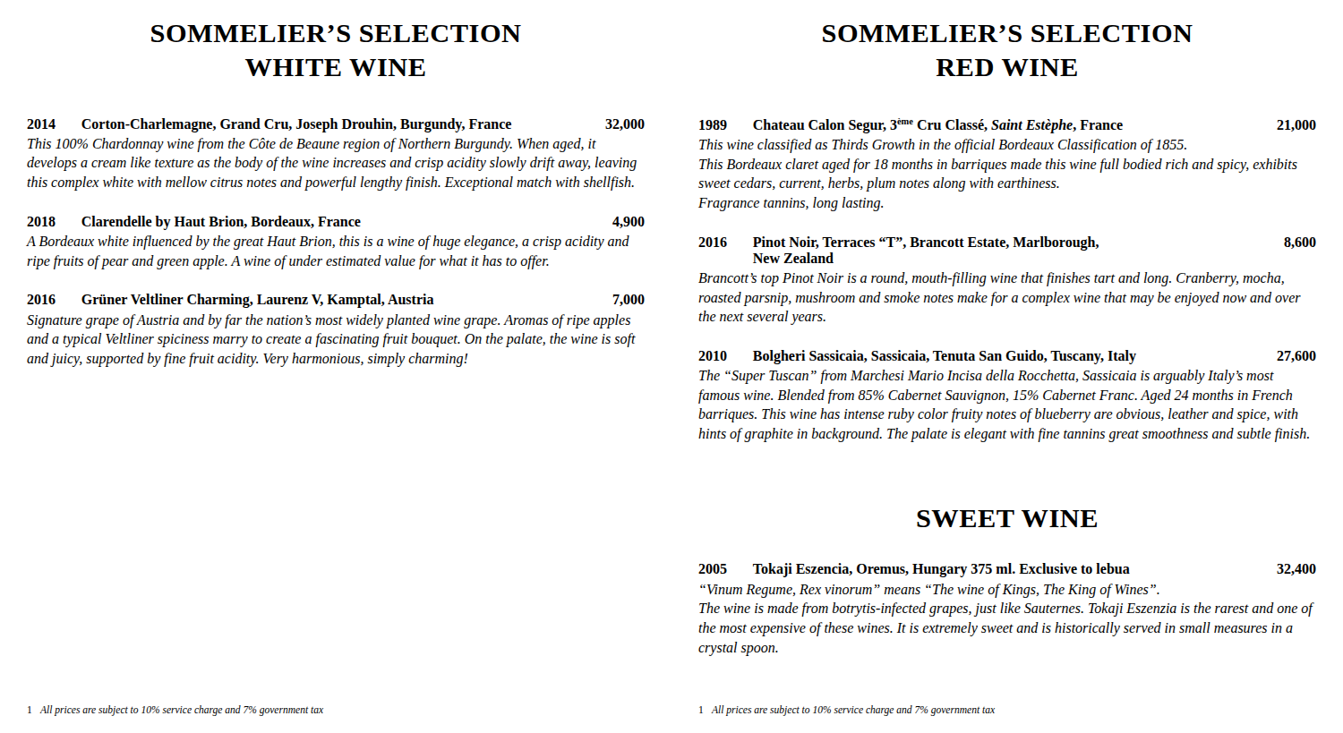SOMMELIER’S SELECTION
WHITE WINE
2014 Corton-Charlemagne, Grand Cru, Joseph Drouhin, Burgundy, France 32,000
This 100% Chardonnay wine from the Côte de Beaune region of Northern Burgundy. When aged, it develops a cream like texture as the body of the wine increases and crisp acidity slowly drift away, leaving this complex white with mellow citrus notes and powerful lengthy finish. Exceptional match with shellfish.
2018 Clarendelle by Haut Brion, Bordeaux, France 4,900
A Bordeaux white influenced by the great Haut Brion, this is a wine of huge elegance, a crisp acidity and ripe fruits of pear and green apple. A wine of under estimated value for what it has to offer.
2016 Grüner Veltliner Charming, Laurenz V, Kamptal, Austria 7,000
Signature grape of Austria and by far the nation’s most widely planted wine grape. Aromas of ripe apples and a typical Veltliner spiciness marry to create a fascinating fruit bouquet. On the palate, the wine is soft and juicy, supported by fine fruit acidity. Very harmonious, simply charming!
1 All prices are subject to 10% service charge and 7% government tax
SOMMELIER’S SELECTION
RED WINE
1989 Chateau Calon Segur, 3ème Cru Classé, Saint Estèphe, France 21,000
This wine classified as Thirds Growth in the official Bordeaux Classification of 1855.
This Bordeaux claret aged for 18 months in barriques made this wine full bodied rich and spicy, exhibits sweet cedars, current, herbs, plum notes along with earthiness.
Fragrance tannins, long lasting.
2016 Pinot Noir, Terraces “T”, Brancott Estate, Marlborough,
New Zealand 8,600
Brancott’s top Pinot Noir is a round, mouth-filling wine that finishes tart and long. Cranberry, mocha, roasted parsnip, mushroom and smoke notes make for a complex wine that may be enjoyed now and over the next several years.
2010 Bolgheri Sassicaia, Sassicaia, Tenuta San Guido, Tuscany, Italy 27,600
The “Super Tuscan” from Marchesi Mario Incisa della Rocchetta, Sassicaia is arguably Italy’s most famous wine. Blended from 85% Cabernet Sauvignon, 15% Cabernet Franc. Aged 24 months in French barriques. This wine has intense ruby color fruity notes of blueberry are obvious, leather and spice, with hints of graphite in background. The palate is elegant with fine tannins great smoothness and subtle finish.
SWEET WINE
2005 Tokaji Eszencia, Oremus, Hungary 375 ml. Exclusive to lebua 32,400
“Vinum Regume, Rex vinorum” means “The wine of Kings, The King of Wines”.
The wine is made from botrytis-infected grapes, just like Sauternes. Tokaji Eszenzia is the rarest and one of the most expensive of these wines. It is extremely sweet and is historically served in small measures in a crystal spoon.
1 All prices are subject to 10% service charge and 7% government tax